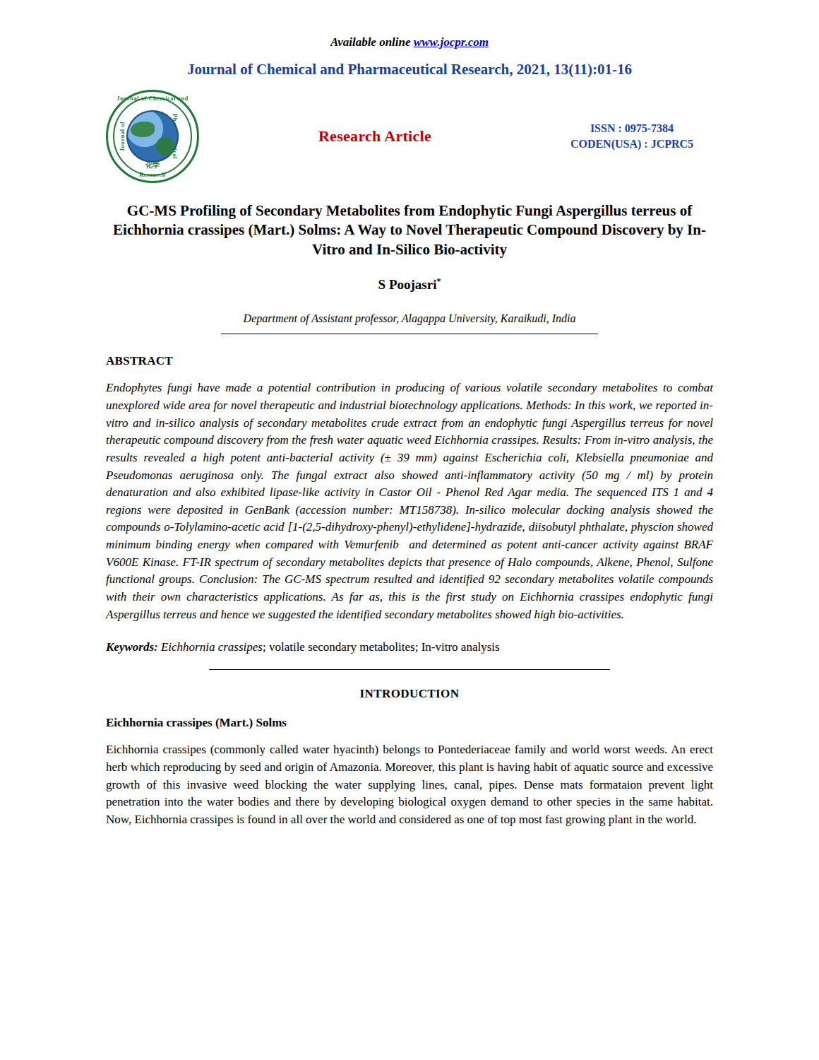Available online www.jocpr.com
Journal of Chemical and Pharmaceutical Research, 2021, 13(11):01-16
Journal of Chemical and Pharmaceutical Research Journal of
化学
Research Article
ISSN : 0975-7384
CODEN(USA) : JCPRC5
GC-MS Profiling of Secondary Metabolites from Endophytic Fungi Aspergillus terreus of Eichhornia crassipes (Mart.) Solms: A Way to Novel Therapeutic Compound Discovery by In-Vitro and In-Silico Bio-activity
S Poojasri*
Department of Assistant professor, Alagappa University, Karaikudi, India
ABSTRACT
Endophytes fungi have made a potential contribution in producing of various volatile secondary metabolites to combat unexplored wide area for novel therapeutic and industrial biotechnology applications. Methods: In this work, we reported in-vitro and in-silico analysis of secondary metabolites crude extract from an endophytic fungi Aspergillus terreus for novel therapeutic compound discovery from the fresh water aquatic weed Eichhornia crassipes. Results: From in-vitro analysis, the results revealed a high potent anti-bacterial activity (± 39 mm) against Escherichia coli, Klebsiella pneumoniae and Pseudomonas aeruginosa only. The fungal extract also showed anti-inflammatory activity (50 mg / ml) by protein denaturation and also exhibited lipase-like activity in Castor Oil - Phenol Red Agar media. The sequenced ITS 1 and 4 regions were deposited in GenBank (accession number: MT158738). In-silico molecular docking analysis showed the compounds o-Tolylamino-acetic acid [1-(2,5-dihydroxy-phenyl)-ethylidene]-hydrazide, diisobutyl phthalate, physcion showed minimum binding energy when compared with Vemurfenib and determined as potent anti-cancer activity against BRAF V600E Kinase. FT-IR spectrum of secondary metabolites depicts that presence of Halo compounds, Alkene, Phenol, Sulfone functional groups. Conclusion: The GC-MS spectrum resulted and identified 92 secondary metabolites volatile compounds with their own characteristics applications. As far as, this is the first study on Eichhornia crassipes endophytic fungi Aspergillus terreus and hence we suggested the identified secondary metabolites showed high bio-activities.
Keywords: Eichhornia crassipes; volatile secondary metabolites; In-vitro analysis
INTRODUCTION
Eichhornia crassipes (Mart.) Solms
Eichhornia crassipes (commonly called water hyacinth) belongs to Pontederiaceae family and world worst weeds. An erect herb which reproducing by seed and origin of Amazonia. Moreover, this plant is having habit of aquatic source and excessive growth of this invasive weed blocking the water supplying lines, canal, pipes. Dense mats formataion prevent light penetration into the water bodies and there by developing biological oxygen demand to other species in the same habitat. Now, Eichhornia crassipes is found in all over the world and considered as one of top most fast growing plant in the world.